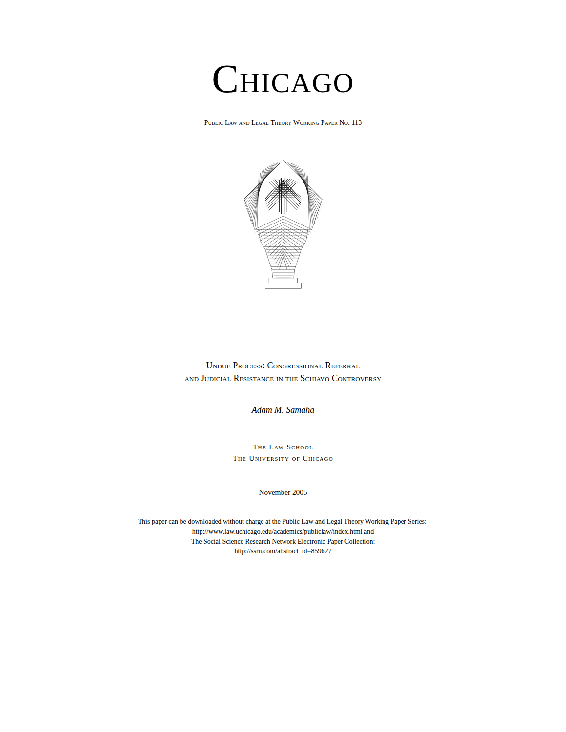Chicago
Public Law and Legal Theory Working Paper No. 113
Undue Process: Congressional Referral
and Judicial Resistance in the Schiavo Controversy
Adam M. Samaha
The Law School
The University of Chicago
November 2005
This paper can be downloaded without charge at the Public Law and Legal Theory Working Paper Series: http://www.law.uchicago.edu/academics/publiclaw/index.html and
The Social Science Research Network Electronic Paper Collection:
http://ssrn.com/abstract_id=859627